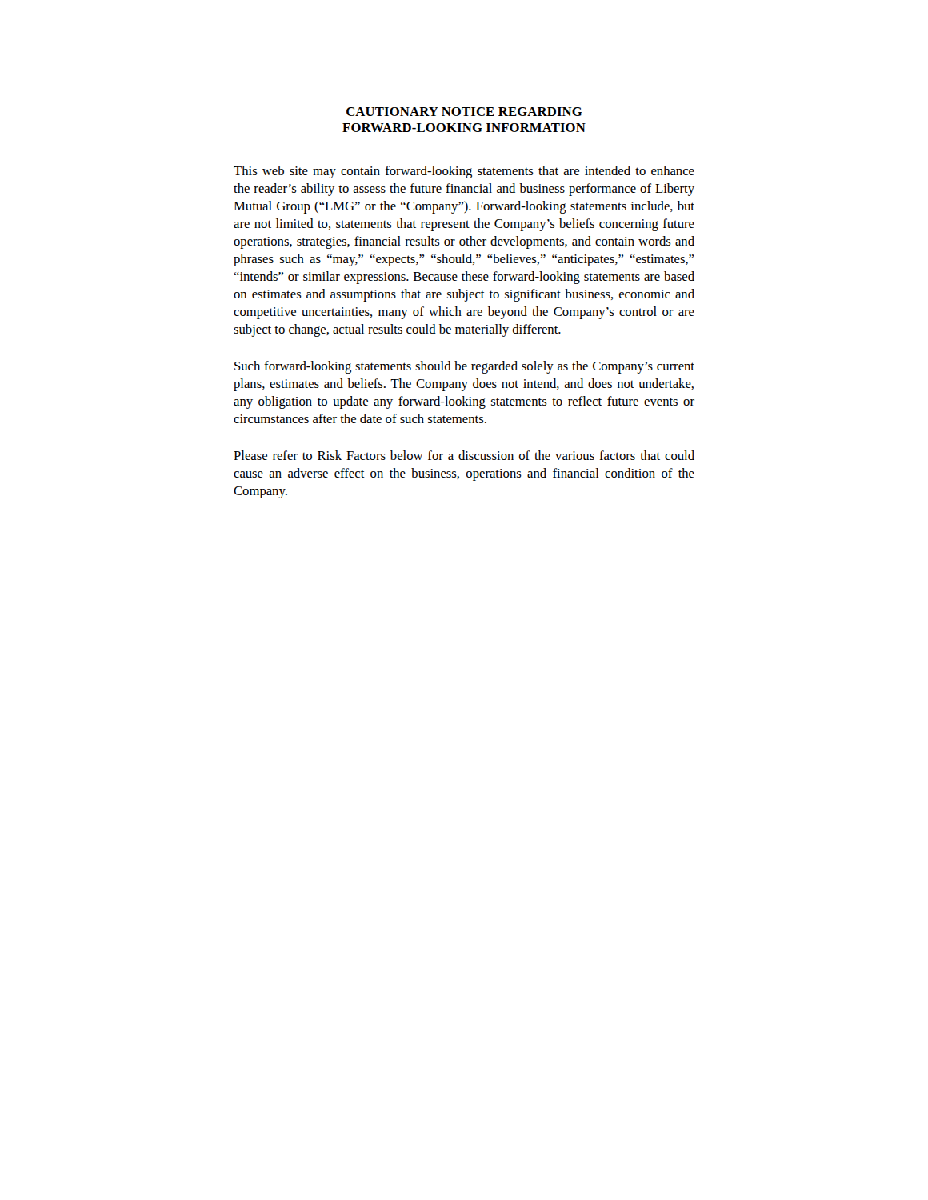CAUTIONARY NOTICE REGARDING
FORWARD-LOOKING INFORMATION
This web site may contain forward-looking statements that are intended to enhance the reader’s ability to assess the future financial and business performance of Liberty Mutual Group (“LMG” or the “Company”). Forward-looking statements include, but are not limited to, statements that represent the Company’s beliefs concerning future operations, strategies, financial results or other developments, and contain words and phrases such as “may,” “expects,” “should,” “believes,” “anticipates,” “estimates,” “intends” or similar expressions. Because these forward-looking statements are based on estimates and assumptions that are subject to significant business, economic and competitive uncertainties, many of which are beyond the Company’s control or are subject to change, actual results could be materially different.
Such forward-looking statements should be regarded solely as the Company’s current plans, estimates and beliefs. The Company does not intend, and does not undertake, any obligation to update any forward-looking statements to reflect future events or circumstances after the date of such statements.
Please refer to Risk Factors below for a discussion of the various factors that could cause an adverse effect on the business, operations and financial condition of the Company.